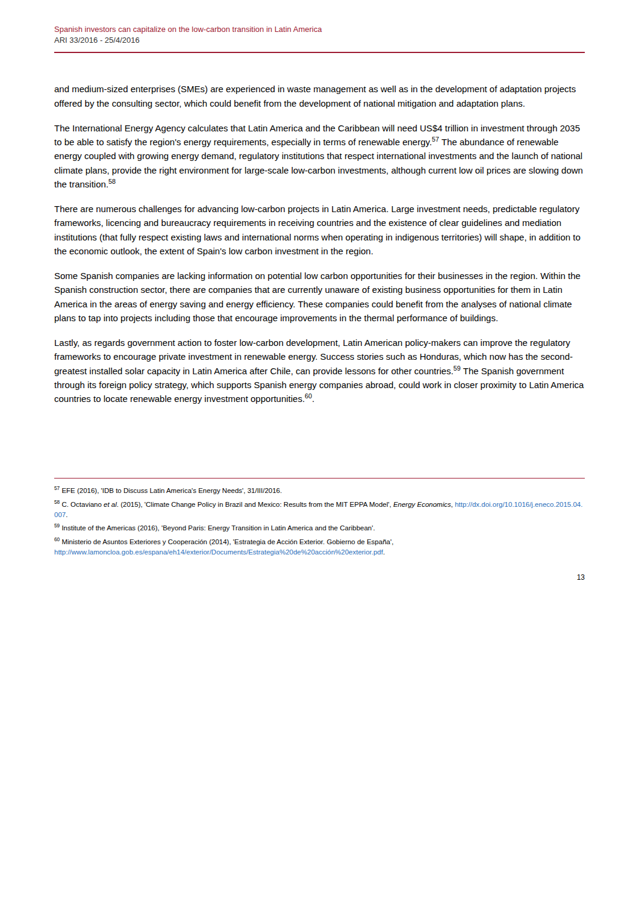Spanish investors can capitalize on the low-carbon transition in Latin America
ARI 33/2016 - 25/4/2016
and medium-sized enterprises (SMEs) are experienced in waste management as well as in the development of adaptation projects offered by the consulting sector, which could benefit from the development of national mitigation and adaptation plans.
The International Energy Agency calculates that Latin America and the Caribbean will need US$4 trillion in investment through 2035 to be able to satisfy the region's energy requirements, especially in terms of renewable energy.57 The abundance of renewable energy coupled with growing energy demand, regulatory institutions that respect international investments and the launch of national climate plans, provide the right environment for large-scale low-carbon investments, although current low oil prices are slowing down the transition.58
There are numerous challenges for advancing low-carbon projects in Latin America. Large investment needs, predictable regulatory frameworks, licencing and bureaucracy requirements in receiving countries and the existence of clear guidelines and mediation institutions (that fully respect existing laws and international norms when operating in indigenous territories) will shape, in addition to the economic outlook, the extent of Spain's low carbon investment in the region.
Some Spanish companies are lacking information on potential low carbon opportunities for their businesses in the region. Within the Spanish construction sector, there are companies that are currently unaware of existing business opportunities for them in Latin America in the areas of energy saving and energy efficiency. These companies could benefit from the analyses of national climate plans to tap into projects including those that encourage improvements in the thermal performance of buildings.
Lastly, as regards government action to foster low-carbon development, Latin American policy-makers can improve the regulatory frameworks to encourage private investment in renewable energy. Success stories such as Honduras, which now has the second-greatest installed solar capacity in Latin America after Chile, can provide lessons for other countries.59 The Spanish government through its foreign policy strategy, which supports Spanish energy companies abroad, could work in closer proximity to Latin America countries to locate renewable energy investment opportunities.60.
57 EFE (2016), 'IDB to Discuss Latin America's Energy Needs', 31/III/2016.
58 C. Octaviano et al. (2015), 'Climate Change Policy in Brazil and Mexico: Results from the MIT EPPA Model', Energy Economics, http://dx.doi.org/10.1016/j.eneco.2015.04.007.
59 Institute of the Americas (2016), 'Beyond Paris: Energy Transition in Latin America and the Caribbean'.
60 Ministerio de Asuntos Exteriores y Cooperación (2014), 'Estrategia de Acción Exterior. Gobierno de España',
http://www.lamoncloa.gob.es/espana/eh14/exterior/Documents/Estrategia%20de%20acción%20exterior.pdf.
13